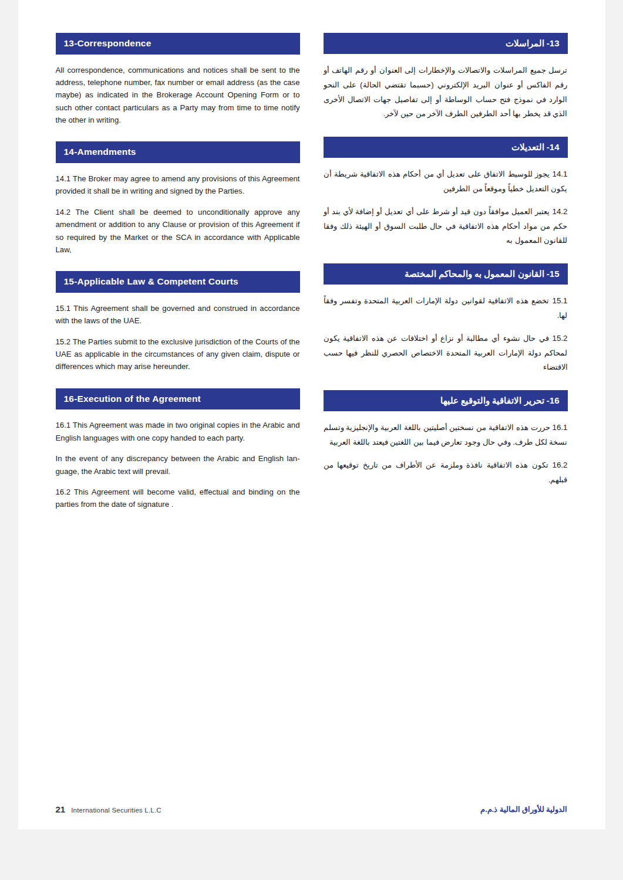13-Correspondence
All correspondence, communications and notices shall be sent to the address, telephone number, fax number or email address (as the case maybe) as indicated in the Brokerage Account Opening Form or to such other contact particulars as a Party may from time to time notify the other in writing.
14-Amendments
14.1 The Broker may agree to amend any provisions of this Agreement provided it shall be in writing and signed by the Parties.
14.2 The Client shall be deemed to unconditionally approve any amendment or addition to any Clause or provision of this Agreement if so required by the Market or the SCA in accordance with Applicable Law,
15-Applicable Law & Competent Courts
15.1 This Agreement shall be governed and construed in accordance with the laws of the UAE.
15.2 The Parties submit to the exclusive jurisdiction of the Courts of the UAE as applicable in the circumstances of any given claim, dispute or differences which may arise hereunder.
16-Execution of the Agreement
16.1 This Agreement was made in two original copies in the Arabic and English languages with one copy handed to each party.
In the event of any discrepancy between the Arabic and English language, the Arabic text will prevail.
16.2 This Agreement will become valid, effectual and binding on the parties from the date of signature .
13- المراسلات
ترسل جميع المراسلات والاتصالات والإخطارات إلى العنوان أو رقم الهاتف أو رقم الفاكس أو عنوان البريد الإلكتروني (حسبما تقتضي الحالة) على النحو الوارد في نموذج فتح حساب الوساطة أو إلى تفاصيل جهات الاتصال الأخرى الذي قد يخطر بها أحد الطرفين الطرف الآخر من حين لآخر.
14- التعديلات
14.1 يجوز للوسيط الاتفاق على تعديل أي من أحكام هذه الاتفاقية شريطة أن يكون التعديل خطياً وموقعاً من الطرفين
14.2 يعتبر العميل موافقاً دون قيد أو شرط على أي تعديل أو إضافة لأي بند أو حكم من مواد أحكام هذه الاتفاقية في حال طلبت السوق أو الهيئة ذلك وفقا للقانون المعمول به
15- القانون المعمول به والمحاكم المختصة
15.1 تخضع هذه الاتفاقية لقوانين دولة الإمارات العربية المتحدة وتفسر وفقاً لها.
15.2 في حال نشوء أي مطالبة أو نزاع أو اختلافات عن هذه الاتفاقية يكون لمحاكم دولة الإمارات العربية المتحدة الاختصاص الحصري للنظر فيها حسب الاقتضاء
16- تحرير الاتفاقية والتوقيع عليها
16.1 حررت هذه الاتفاقية من نسختين أصليتين باللغة العربية والإنجليزية وتسلم نسخة لكل طرف. وفي حال وجود تعارض فيما بين اللغتين فيعتد باللغة العربية
16.2 تكون هذه الاتفاقية نافذة وملزمة عن الأطراف من تاريخ توقيعها من قبلهم.
21 International Securities L.L.C
الدولية للأوراق المالية ذ.م.م